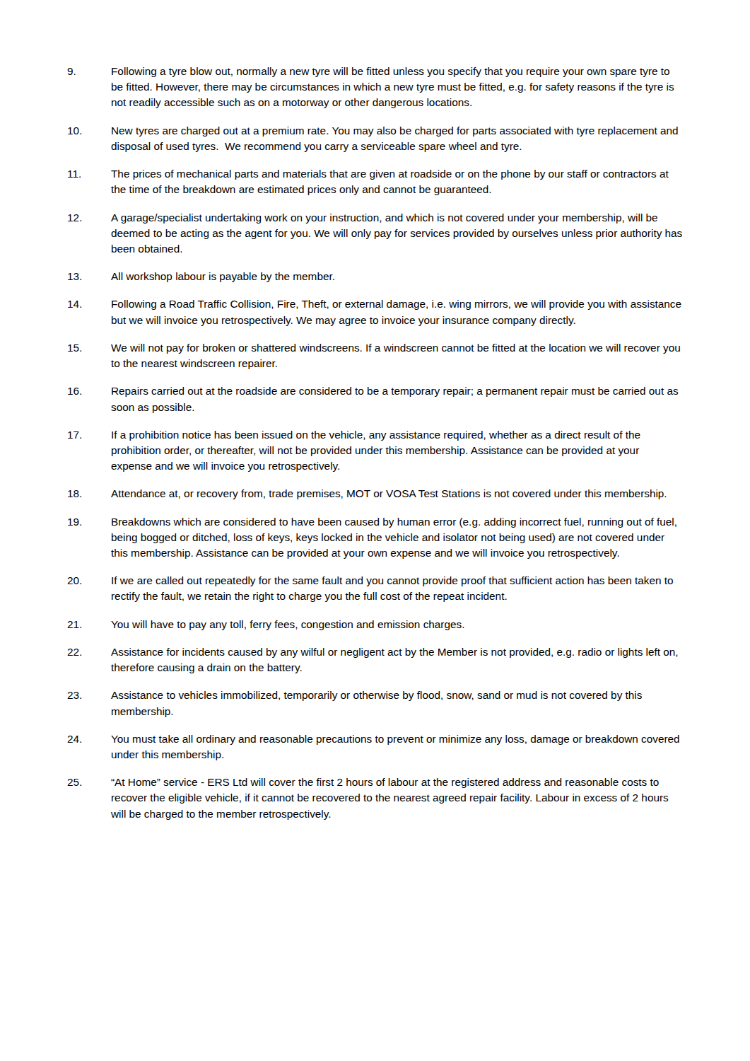Following a tyre blow out, normally a new tyre will be fitted unless you specify that you require your own spare tyre to be fitted. However, there may be circumstances in which a new tyre must be fitted, e.g. for safety reasons if the tyre is not readily accessible such as on a motorway or other dangerous locations.
New tyres are charged out at a premium rate. You may also be charged for parts associated with tyre replacement and disposal of used tyres. We recommend you carry a serviceable spare wheel and tyre.
The prices of mechanical parts and materials that are given at roadside or on the phone by our staff or contractors at the time of the breakdown are estimated prices only and cannot be guaranteed.
A garage/specialist undertaking work on your instruction, and which is not covered under your membership, will be deemed to be acting as the agent for you. We will only pay for services provided by ourselves unless prior authority has been obtained.
All workshop labour is payable by the member.
Following a Road Traffic Collision, Fire, Theft, or external damage, i.e. wing mirrors, we will provide you with assistance but we will invoice you retrospectively. We may agree to invoice your insurance company directly.
We will not pay for broken or shattered windscreens. If a windscreen cannot be fitted at the location we will recover you to the nearest windscreen repairer.
Repairs carried out at the roadside are considered to be a temporary repair; a permanent repair must be carried out as soon as possible.
If a prohibition notice has been issued on the vehicle, any assistance required, whether as a direct result of the prohibition order, or thereafter, will not be provided under this membership. Assistance can be provided at your expense and we will invoice you retrospectively.
Attendance at, or recovery from, trade premises, MOT or VOSA Test Stations is not covered under this membership.
Breakdowns which are considered to have been caused by human error (e.g. adding incorrect fuel, running out of fuel, being bogged or ditched, loss of keys, keys locked in the vehicle and isolator not being used) are not covered under this membership. Assistance can be provided at your own expense and we will invoice you retrospectively.
If we are called out repeatedly for the same fault and you cannot provide proof that sufficient action has been taken to rectify the fault, we retain the right to charge you the full cost of the repeat incident.
You will have to pay any toll, ferry fees, congestion and emission charges.
Assistance for incidents caused by any wilful or negligent act by the Member is not provided, e.g. radio or lights left on, therefore causing a drain on the battery.
Assistance to vehicles immobilized, temporarily or otherwise by flood, snow, sand or mud is not covered by this membership.
You must take all ordinary and reasonable precautions to prevent or minimize any loss, damage or breakdown covered under this membership.
“At Home” service - ERS Ltd will cover the first 2 hours of labour at the registered address and reasonable costs to recover the eligible vehicle, if it cannot be recovered to the nearest agreed repair facility. Labour in excess of 2 hours will be charged to the member retrospectively.